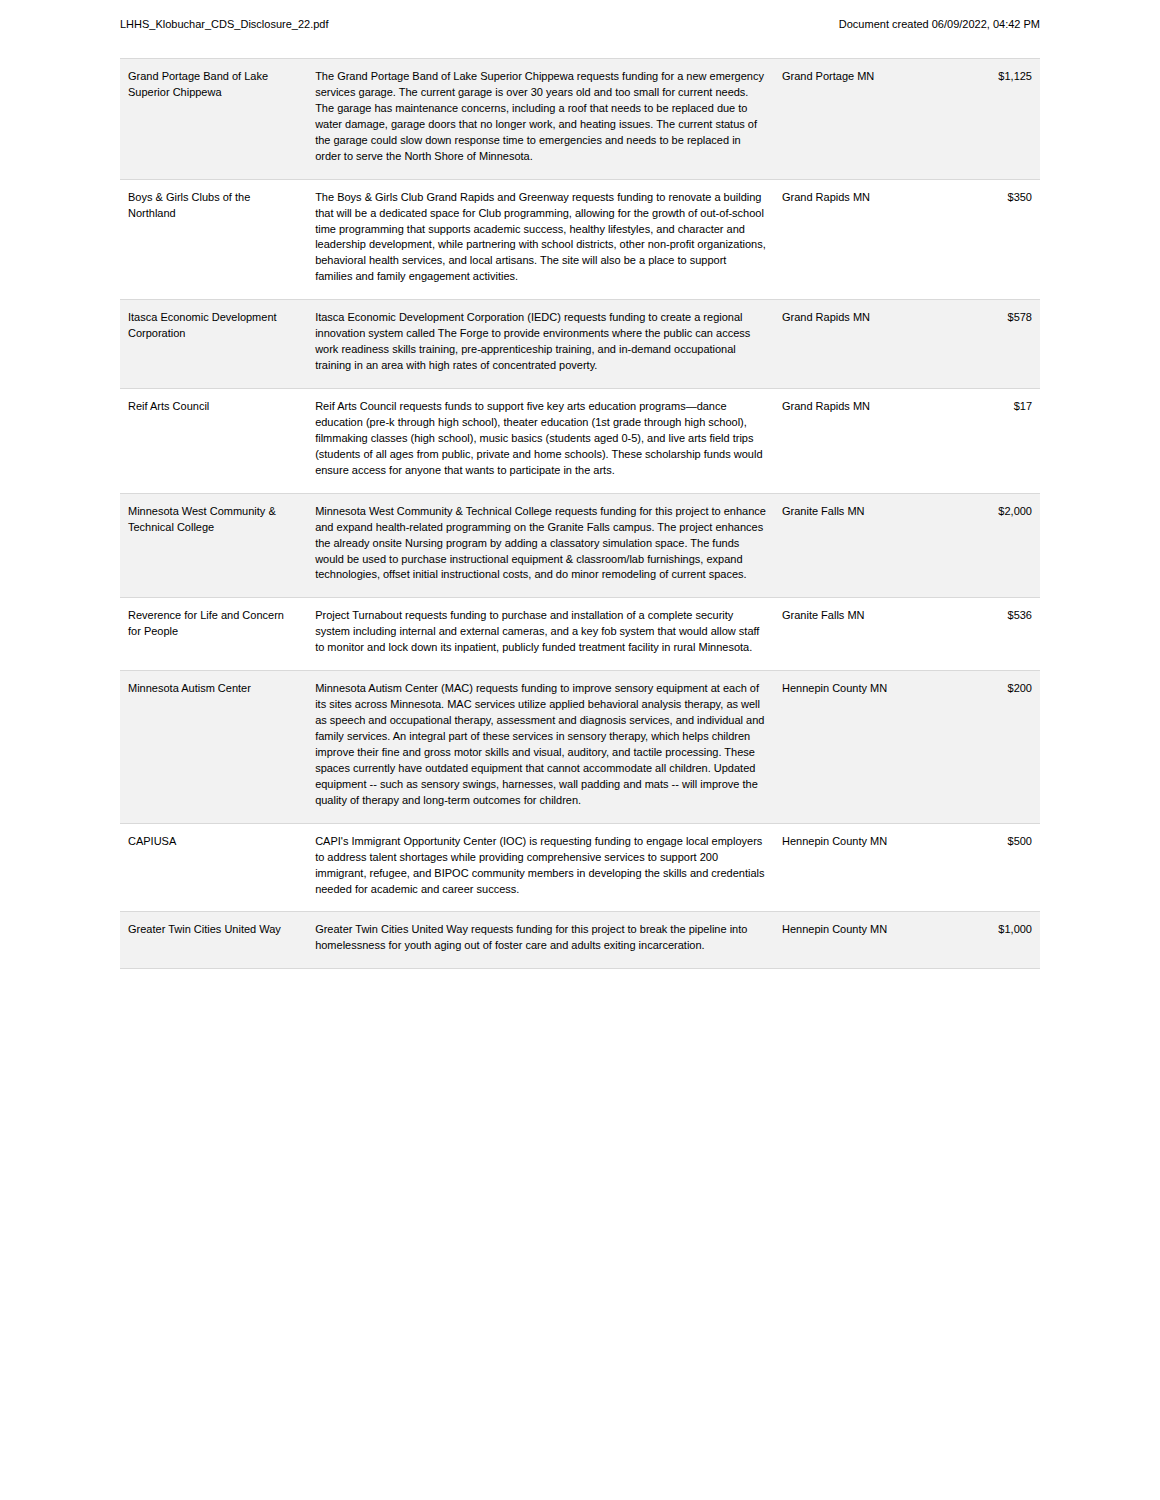LHHS_Klobuchar_CDS_Disclosure_22.pdf
Document created 06/09/2022, 04:42 PM
| Grand Portage Band of Lake Superior Chippewa | The Grand Portage Band of Lake Superior Chippewa requests funding for a new emergency services garage. The current garage is over 30 years old and too small for current needs. The garage has maintenance concerns, including a roof that needs to be replaced due to water damage, garage doors that no longer work, and heating issues. The current status of the garage could slow down response time to emergencies and needs to be replaced in order to serve the North Shore of Minnesota. | Grand Portage MN | $1,125 |
| Boys & Girls Clubs of the Northland | The Boys & Girls Club Grand Rapids and Greenway requests funding to renovate a building that will be a dedicated space for Club programming, allowing for the growth of out-of-school time programming that supports academic success, healthy lifestyles, and character and leadership development, while partnering with school districts, other non-profit organizations, behavioral health services, and local artisans. The site will also be a place to support families and family engagement activities. | Grand Rapids MN | $350 |
| Itasca Economic Development Corporation | Itasca Economic Development Corporation (IEDC) requests funding to create a regional innovation system called The Forge to provide environments where the public can access work readiness skills training, pre-apprenticeship training, and in-demand occupational training in an area with high rates of concentrated poverty. | Grand Rapids MN | $578 |
| Reif Arts Council | Reif Arts Council requests funds to support five key arts education programs—dance education (pre-k through high school), theater education (1st grade through high school), filmmaking classes (high school), music basics (students aged 0-5), and live arts field trips (students of all ages from public, private and home schools). These scholarship funds would ensure access for anyone that wants to participate in the arts. | Grand Rapids MN | $17 |
| Minnesota West Community & Technical College | Minnesota West Community & Technical College requests funding for this project to enhance and expand health-related programming on the Granite Falls campus. The project enhances the already onsite Nursing program by adding a classatory simulation space. The funds would be used to purchase instructional equipment & classroom/lab furnishings, expand technologies, offset initial instructional costs, and do minor remodeling of current spaces. | Granite Falls MN | $2,000 |
| Reverence for Life and Concern for People | Project Turnabout requests funding to purchase and installation of a complete security system including internal and external cameras, and a key fob system that would allow staff to monitor and lock down its inpatient, publicly funded treatment facility in rural Minnesota. | Granite Falls MN | $536 |
| Minnesota Autism Center | Minnesota Autism Center (MAC) requests funding to improve sensory equipment at each of its sites across Minnesota. MAC services utilize applied behavioral analysis therapy, as well as speech and occupational therapy, assessment and diagnosis services, and individual and family services. An integral part of these services in sensory therapy, which helps children improve their fine and gross motor skills and visual, auditory, and tactile processing. These spaces currently have outdated equipment that cannot accommodate all children. Updated equipment -- such as sensory swings, harnesses, wall padding and mats -- will improve the quality of therapy and long-term outcomes for children. | Hennepin County MN | $200 |
| CAPIUSA | CAPI's Immigrant Opportunity Center (IOC) is requesting funding to engage local employers to address talent shortages while providing comprehensive services to support 200 immigrant, refugee, and BIPOC community members in developing the skills and credentials needed for academic and career success. | Hennepin County MN | $500 |
| Greater Twin Cities United Way | Greater Twin Cities United Way requests funding for this project to break the pipeline into homelessness for youth aging out of foster care and adults exiting incarceration. | Hennepin County MN | $1,000 |